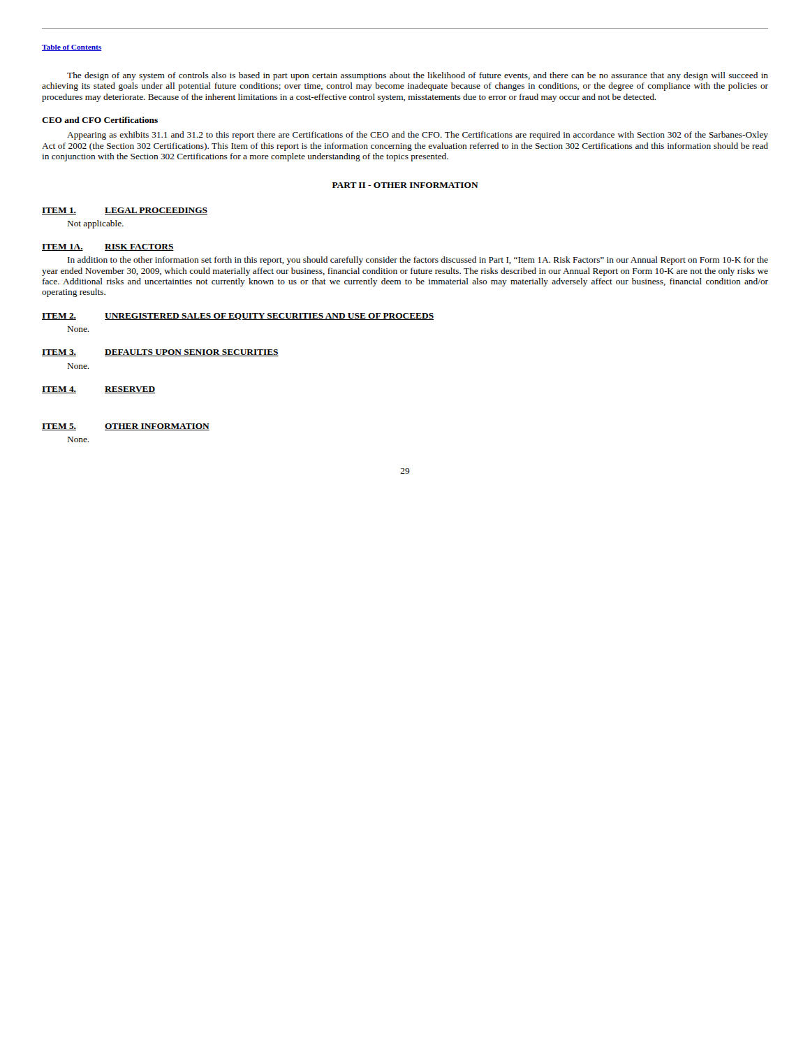Table of Contents
The design of any system of controls also is based in part upon certain assumptions about the likelihood of future events, and there can be no assurance that any design will succeed in achieving its stated goals under all potential future conditions; over time, control may become inadequate because of changes in conditions, or the degree of compliance with the policies or procedures may deteriorate. Because of the inherent limitations in a cost-effective control system, misstatements due to error or fraud may occur and not be detected.
CEO and CFO Certifications
Appearing as exhibits 31.1 and 31.2 to this report there are Certifications of the CEO and the CFO. The Certifications are required in accordance with Section 302 of the Sarbanes-Oxley Act of 2002 (the Section 302 Certifications). This Item of this report is the information concerning the evaluation referred to in the Section 302 Certifications and this information should be read in conjunction with the Section 302 Certifications for a more complete understanding of the topics presented.
PART II - OTHER INFORMATION
| ITEM 1. | LEGAL PROCEEDINGS |
Not applicable.
| ITEM 1A. | RISK FACTORS |
In addition to the other information set forth in this report, you should carefully consider the factors discussed in Part I, “Item 1A. Risk Factors” in our Annual Report on Form 10-K for the year ended November 30, 2009, which could materially affect our business, financial condition or future results. The risks described in our Annual Report on Form 10-K are not the only risks we face. Additional risks and uncertainties not currently known to us or that we currently deem to be immaterial also may materially adversely affect our business, financial condition and/or operating results.
| ITEM 2. | UNREGISTERED SALES OF EQUITY SECURITIES AND USE OF PROCEEDS |
None.
| ITEM 3. | DEFAULTS UPON SENIOR SECURITIES |
None.
| ITEM 4. | RESERVED |
| ITEM 5. | OTHER INFORMATION |
None.
29